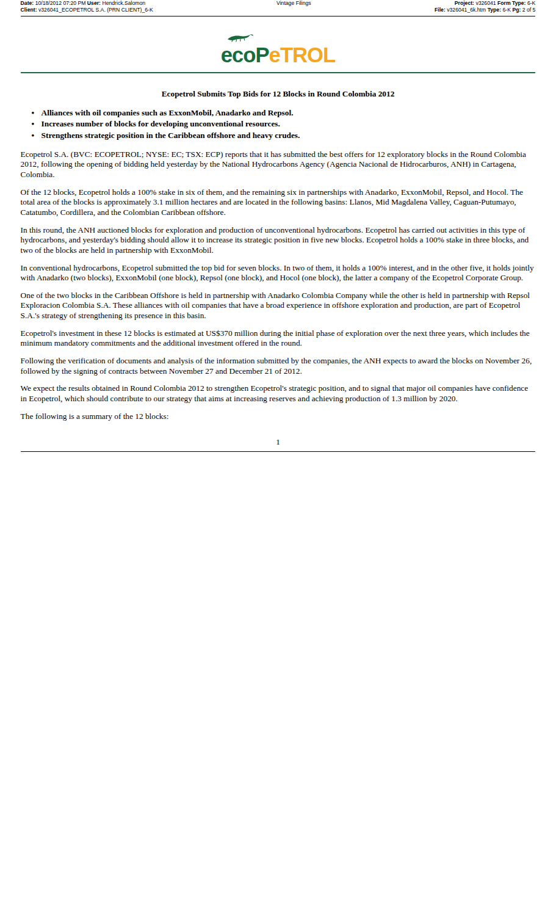Date: 10/18/2012 07:20 PM User: Hendrick.Salomon
Client: v326041_ECOPETROL S.A. (PRN CLIENT)_6-K
Vintage Filings
Project: v326041 Form Type: 6-K
File: v326041_6k.htm Type: 6-K Pg: 2 of 5
eco PeTROL
Ecopetrol Submits Top Bids for 12 Blocks in Round Colombia 2012
Alliances with oil companies such as ExxonMobil, Anadarko and Repsol.
Increases number of blocks for developing unconventional resources.
Strengthens strategic position in the Caribbean offshore and heavy crudes.
Ecopetrol S.A. (BVC: ECOPETROL; NYSE: EC; TSX: ECP) reports that it has submitted the best offers for 12 exploratory blocks in the Round Colombia 2012, following the opening of bidding held yesterday by the National Hydrocarbons Agency (Agencia Nacional de Hidrocarburos, ANH) in Cartagena, Colombia.
Of the 12 blocks, Ecopetrol holds a 100% stake in six of them, and the remaining six in partnerships with Anadarko, ExxonMobil, Repsol, and Hocol. The total area of the blocks is approximately 3.1 million hectares and are located in the following basins: Llanos, Mid Magdalena Valley, Caguan-Putumayo, Catatumbo, Cordillera, and the Colombian Caribbean offshore.
In this round, the ANH auctioned blocks for exploration and production of unconventional hydrocarbons. Ecopetrol has carried out activities in this type of hydrocarbons, and yesterday's bidding should allow it to increase its strategic position in five new blocks. Ecopetrol holds a 100% stake in three blocks, and two of the blocks are held in partnership with ExxonMobil.
In conventional hydrocarbons, Ecopetrol submitted the top bid for seven blocks. In two of them, it holds a 100% interest, and in the other five, it holds jointly with Anadarko (two blocks), ExxonMobil (one block), Repsol (one block), and Hocol (one block), the latter a company of the Ecopetrol Corporate Group.
One of the two blocks in the Caribbean Offshore is held in partnership with Anadarko Colombia Company while the other is held in partnership with Repsol Exploracion Colombia S.A. These alliances with oil companies that have a broad experience in offshore exploration and production, are part of Ecopetrol S.A.'s strategy of strengthening its presence in this basin.
Ecopetrol's investment in these 12 blocks is estimated at US$370 million during the initial phase of exploration over the next three years, which includes the minimum mandatory commitments and the additional investment offered in the round.
Following the verification of documents and analysis of the information submitted by the companies, the ANH expects to award the blocks on November 26, followed by the signing of contracts between November 27 and December 21 of 2012.
We expect the results obtained in Round Colombia 2012 to strengthen Ecopetrol's strategic position, and to signal that major oil companies have confidence in Ecopetrol, which should contribute to our strategy that aims at increasing reserves and achieving production of 1.3 million by 2020.
The following is a summary of the 12 blocks:
1